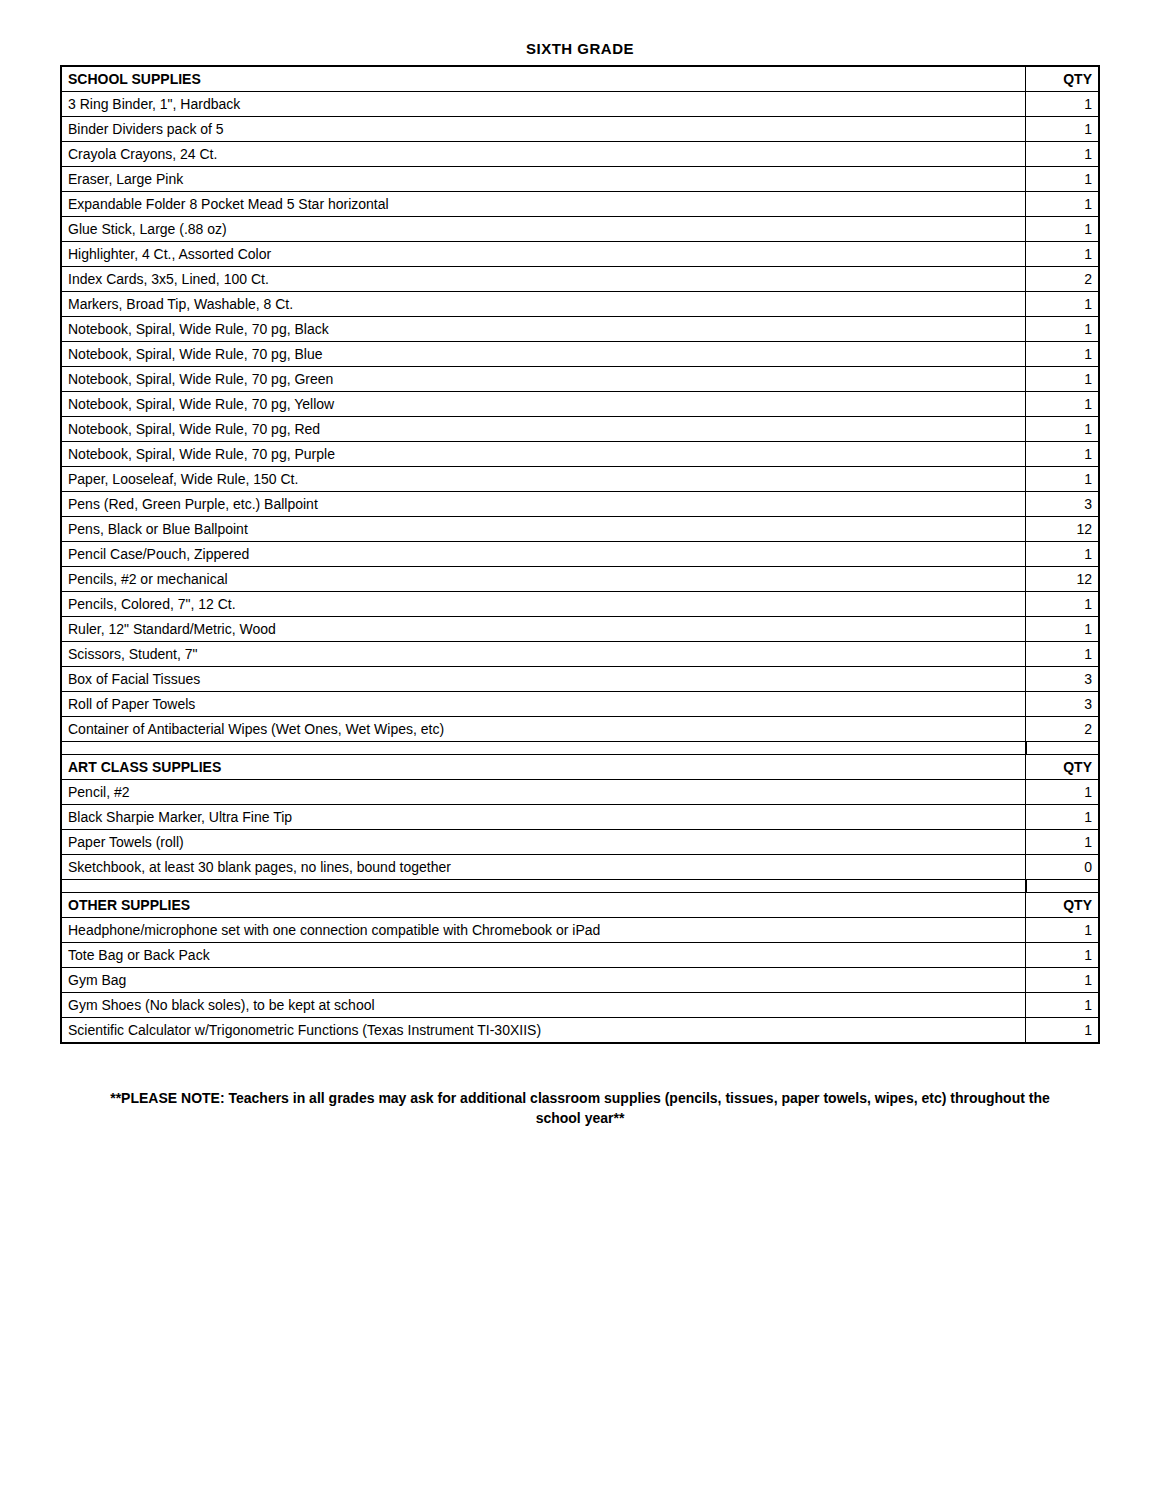SIXTH GRADE
| SCHOOL SUPPLIES | QTY |
| --- | --- |
| 3 Ring Binder, 1", Hardback | 1 |
| Binder Dividers pack of 5 | 1 |
| Crayola Crayons, 24 Ct. | 1 |
| Eraser, Large Pink | 1 |
| Expandable Folder 8 Pocket Mead 5 Star horizontal | 1 |
| Glue Stick, Large (.88 oz) | 1 |
| Highlighter, 4 Ct., Assorted Color | 1 |
| Index Cards, 3x5, Lined, 100 Ct. | 2 |
| Markers, Broad Tip, Washable, 8 Ct. | 1 |
| Notebook, Spiral, Wide Rule, 70 pg, Black | 1 |
| Notebook, Spiral, Wide Rule, 70 pg, Blue | 1 |
| Notebook, Spiral, Wide Rule, 70 pg, Green | 1 |
| Notebook, Spiral, Wide Rule, 70 pg, Yellow | 1 |
| Notebook, Spiral, Wide Rule, 70 pg, Red | 1 |
| Notebook, Spiral, Wide Rule, 70 pg, Purple | 1 |
| Paper, Looseleaf, Wide Rule, 150 Ct. | 1 |
| Pens (Red, Green Purple, etc.) Ballpoint | 3 |
| Pens, Black or Blue Ballpoint | 12 |
| Pencil Case/Pouch, Zippered | 1 |
| Pencils, #2 or mechanical | 12 |
| Pencils, Colored, 7", 12 Ct. | 1 |
| Ruler, 12" Standard/Metric, Wood | 1 |
| Scissors, Student, 7" | 1 |
| Box of Facial Tissues | 3 |
| Roll of Paper Towels | 3 |
| Container of Antibacterial Wipes (Wet Ones, Wet Wipes, etc) | 2 |
| ART CLASS SUPPLIES | QTY |
| Pencil, #2 | 1 |
| Black Sharpie Marker, Ultra Fine Tip | 1 |
| Paper Towels (roll) | 1 |
| Sketchbook, at least 30 blank pages, no lines, bound together | 0 |
| OTHER SUPPLIES | QTY |
| Headphone/microphone set with one connection compatible with Chromebook or iPad | 1 |
| Tote Bag or Back Pack | 1 |
| Gym Bag | 1 |
| Gym Shoes (No black soles), to be kept at school | 1 |
| Scientific Calculator w/Trigonometric Functions (Texas Instrument TI-30XIIS) | 1 |
**PLEASE NOTE: Teachers in all grades may ask for additional classroom supplies (pencils, tissues, paper towels, wipes, etc) throughout the school year**